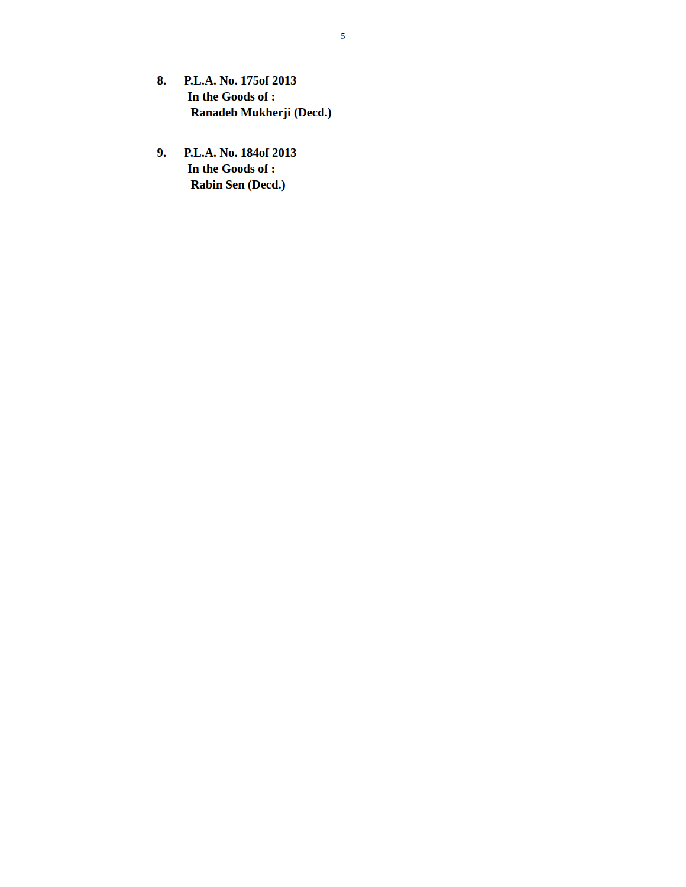5
8. P.L.A. No. 175of 2013 In the Goods of : Ranadeb Mukherji (Decd.)
9. P.L.A. No. 184of 2013 In the Goods of : Rabin Sen (Decd.)